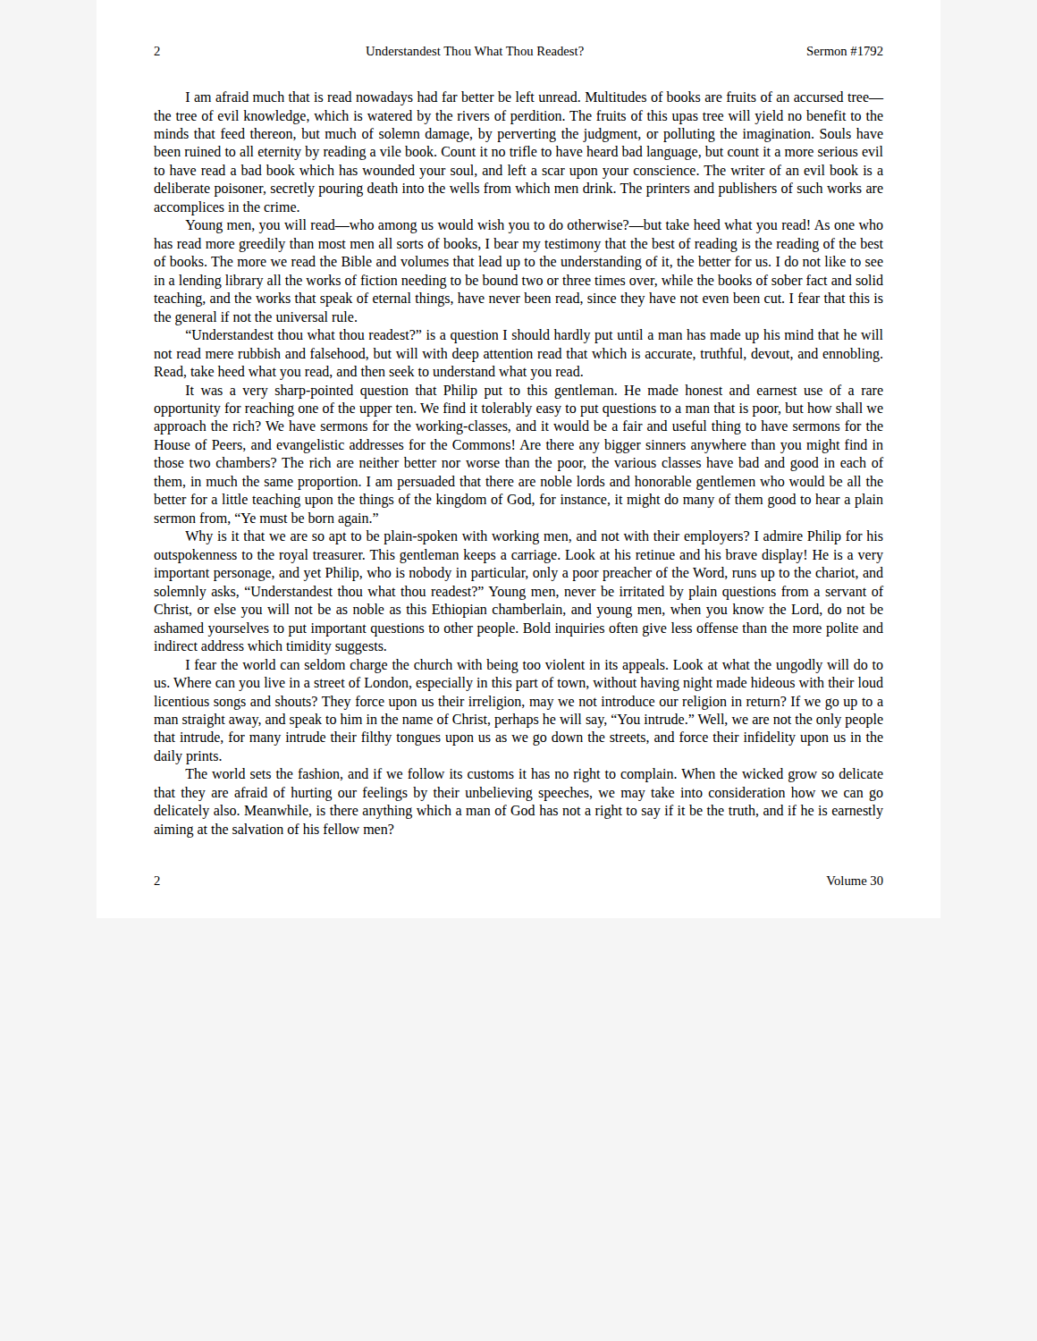2
Understandest Thou What Thou Readest?
Sermon #1792
I am afraid much that is read nowadays had far better be left unread. Multitudes of books are fruits of an accursed tree—the tree of evil knowledge, which is watered by the rivers of perdition. The fruits of this upas tree will yield no benefit to the minds that feed thereon, but much of solemn damage, by perverting the judgment, or polluting the imagination. Souls have been ruined to all eternity by reading a vile book. Count it no trifle to have heard bad language, but count it a more serious evil to have read a bad book which has wounded your soul, and left a scar upon your conscience. The writer of an evil book is a deliberate poisoner, secretly pouring death into the wells from which men drink. The printers and publishers of such works are accomplices in the crime.
Young men, you will read—who among us would wish you to do otherwise?—but take heed what you read! As one who has read more greedily than most men all sorts of books, I bear my testimony that the best of reading is the reading of the best of books. The more we read the Bible and volumes that lead up to the understanding of it, the better for us. I do not like to see in a lending library all the works of fiction needing to be bound two or three times over, while the books of sober fact and solid teaching, and the works that speak of eternal things, have never been read, since they have not even been cut. I fear that this is the general if not the universal rule.
“Understandest thou what thou readest?” is a question I should hardly put until a man has made up his mind that he will not read mere rubbish and falsehood, but will with deep attention read that which is accurate, truthful, devout, and ennobling. Read, take heed what you read, and then seek to understand what you read.
It was a very sharp-pointed question that Philip put to this gentleman. He made honest and earnest use of a rare opportunity for reaching one of the upper ten. We find it tolerably easy to put questions to a man that is poor, but how shall we approach the rich? We have sermons for the working-classes, and it would be a fair and useful thing to have sermons for the House of Peers, and evangelistic addresses for the Commons! Are there any bigger sinners anywhere than you might find in those two chambers? The rich are neither better nor worse than the poor, the various classes have bad and good in each of them, in much the same proportion. I am persuaded that there are noble lords and honorable gentlemen who would be all the better for a little teaching upon the things of the kingdom of God, for instance, it might do many of them good to hear a plain sermon from, “Ye must be born again.”
Why is it that we are so apt to be plain-spoken with working men, and not with their employers? I admire Philip for his outspokenness to the royal treasurer. This gentleman keeps a carriage. Look at his retinue and his brave display! He is a very important personage, and yet Philip, who is nobody in particular, only a poor preacher of the Word, runs up to the chariot, and solemnly asks, “Understandest thou what thou readest?” Young men, never be irritated by plain questions from a servant of Christ, or else you will not be as noble as this Ethiopian chamberlain, and young men, when you know the Lord, do not be ashamed yourselves to put important questions to other people. Bold inquiries often give less offense than the more polite and indirect address which timidity suggests.
I fear the world can seldom charge the church with being too violent in its appeals. Look at what the ungodly will do to us. Where can you live in a street of London, especially in this part of town, without having night made hideous with their loud licentious songs and shouts? They force upon us their irreligion, may we not introduce our religion in return? If we go up to a man straight away, and speak to him in the name of Christ, perhaps he will say, “You intrude.” Well, we are not the only people that intrude, for many intrude their filthy tongues upon us as we go down the streets, and force their infidelity upon us in the daily prints.
The world sets the fashion, and if we follow its customs it has no right to complain. When the wicked grow so delicate that they are afraid of hurting our feelings by their unbelieving speeches, we may take into consideration how we can go delicately also. Meanwhile, is there anything which a man of God has not a right to say if it be the truth, and if he is earnestly aiming at the salvation of his fellow men?
2
Volume 30